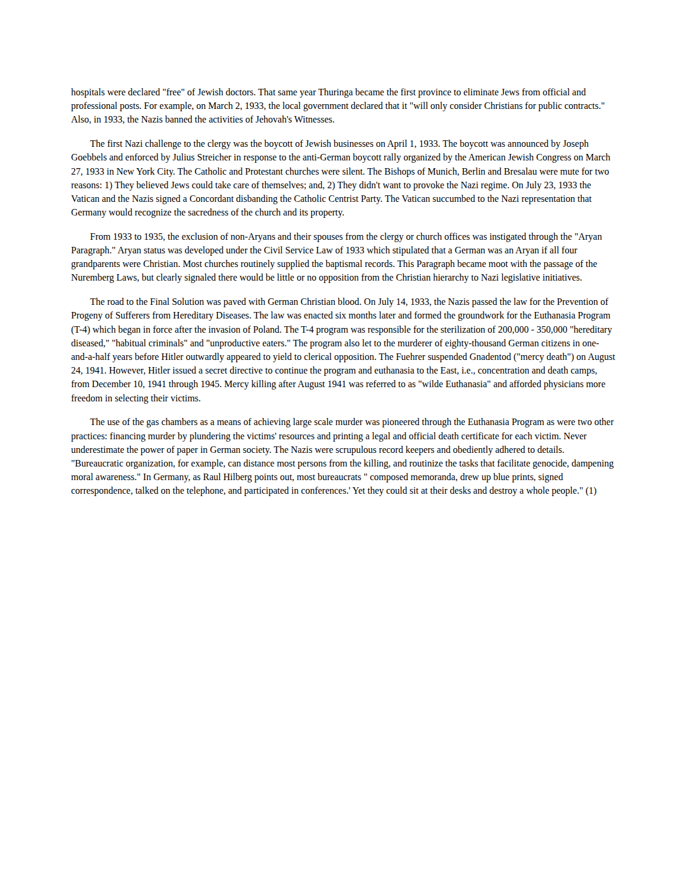hospitals were declared "free" of Jewish doctors. That same year Thuringa became the first province to eliminate Jews from official and professional posts. For example, on March 2, 1933, the local government declared that it "will only consider Christians for public contracts." Also, in 1933, the Nazis banned the activities of Jehovah's Witnesses.
The first Nazi challenge to the clergy was the boycott of Jewish businesses on April 1, 1933. The boycott was announced by Joseph Goebbels and enforced by Julius Streicher in response to the anti-German boycott rally organized by the American Jewish Congress on March 27, 1933 in New York City. The Catholic and Protestant churches were silent. The Bishops of Munich, Berlin and Bresalau were mute for two reasons: 1) They believed Jews could take care of themselves; and, 2) They didn't want to provoke the Nazi regime. On July 23, 1933 the Vatican and the Nazis signed a Concordant disbanding the Catholic Centrist Party. The Vatican succumbed to the Nazi representation that Germany would recognize the sacredness of the church and its property.
From 1933 to 1935, the exclusion of non-Aryans and their spouses from the clergy or church offices was instigated through the "Aryan Paragraph." Aryan status was developed under the Civil Service Law of 1933 which stipulated that a German was an Aryan if all four grandparents were Christian. Most churches routinely supplied the baptismal records. This Paragraph became moot with the passage of the Nuremberg Laws, but clearly signaled there would be little or no opposition from the Christian hierarchy to Nazi legislative initiatives.
The road to the Final Solution was paved with German Christian blood. On July 14, 1933, the Nazis passed the law for the Prevention of Progeny of Sufferers from Hereditary Diseases. The law was enacted six months later and formed the groundwork for the Euthanasia Program (T-4) which began in force after the invasion of Poland. The T-4 program was responsible for the sterilization of 200,000 - 350,000 "hereditary diseased," "habitual criminals" and "unproductive eaters." The program also let to the murderer of eighty-thousand German citizens in one-and-a-half years before Hitler outwardly appeared to yield to clerical opposition. The Fuehrer suspended Gnadentod ("mercy death") on August 24, 1941. However, Hitler issued a secret directive to continue the program and euthanasia to the East, i.e., concentration and death camps, from December 10, 1941 through 1945. Mercy killing after August 1941 was referred to as "wilde Euthanasia" and afforded physicians more freedom in selecting their victims.
The use of the gas chambers as a means of achieving large scale murder was pioneered through the Euthanasia Program as were two other practices: financing murder by plundering the victims' resources and printing a legal and official death certificate for each victim. Never underestimate the power of paper in German society. The Nazis were scrupulous record keepers and obediently adhered to details. "Bureaucratic organization, for example, can distance most persons from the killing, and routinize the tasks that facilitate genocide, dampening moral awareness." In Germany, as Raul Hilberg points out, most bureaucrats " composed memoranda, drew up blue prints, signed correspondence, talked on the telephone, and participated in conferences.' Yet they could sit at their desks and destroy a whole people." (1)